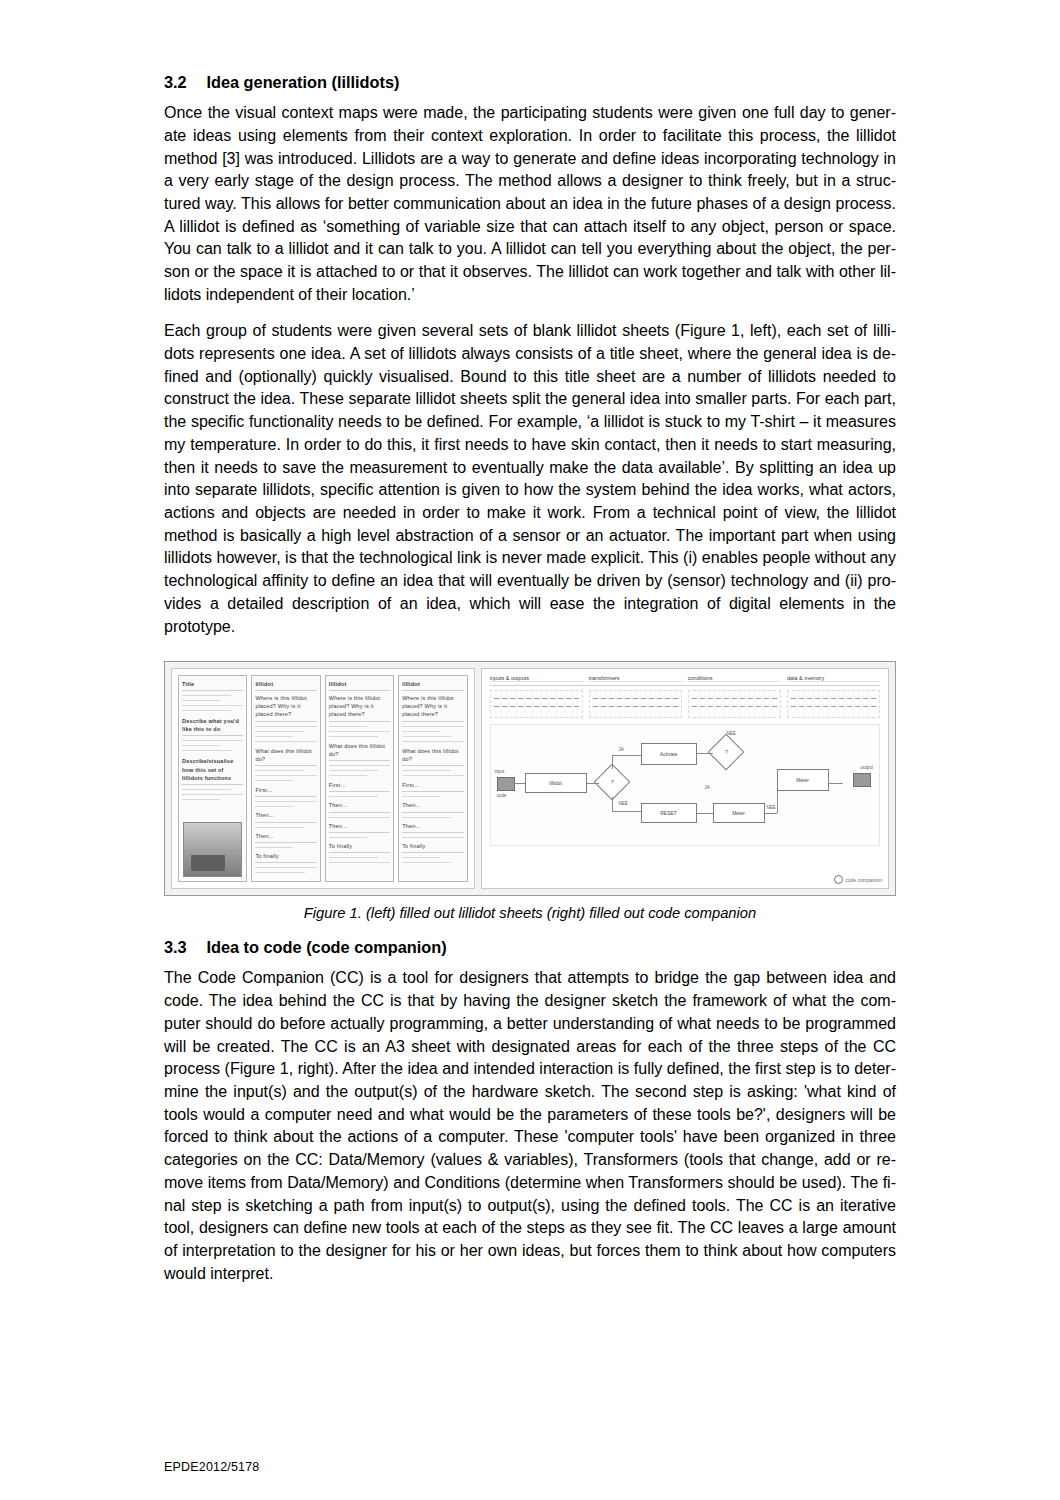3.2 Idea generation (lillidots)
Once the visual context maps were made, the participating students were given one full day to generate ideas using elements from their context exploration. In order to facilitate this process, the lillidot method [3] was introduced. Lillidots are a way to generate and define ideas incorporating technology in a very early stage of the design process. The method allows a designer to think freely, but in a structured way. This allows for better communication about an idea in the future phases of a design process. A lillidot is defined as ‘something of variable size that can attach itself to any object, person or space. You can talk to a lillidot and it can talk to you. A lillidot can tell you everything about the object, the person or the space it is attached to or that it observes. The lillidot can work together and talk with other lillidots independent of their location.’
Each group of students were given several sets of blank lillidot sheets (Figure 1, left), each set of lillidots represents one idea. A set of lillidots always consists of a title sheet, where the general idea is defined and (optionally) quickly visualised. Bound to this title sheet are a number of lillidots needed to construct the idea. These separate lillidot sheets split the general idea into smaller parts. For each part, the specific functionality needs to be defined. For example, ‘a lillidot is stuck to my T-shirt – it measures my temperature. In order to do this, it first needs to have skin contact, then it needs to start measuring, then it needs to save the measurement to eventually make the data available’. By splitting an idea up into separate lillidots, specific attention is given to how the system behind the idea works, what actors, actions and objects are needed in order to make it work. From a technical point of view, the lillidot method is basically a high level abstraction of a sensor or an actuator. The important part when using lillidots however, is that the technological link is never made explicit. This (i) enables people without any technological affinity to define an idea that will eventually be driven by (sensor) technology and (ii) provides a detailed description of an idea, which will ease the integration of digital elements in the prototype.
Title
Describe what you'd like this to do
Describe/visualise how this set of lillidots functions
lillidot
Where is this lillidot placed? Why is it placed there?
What does this lillidot do?
First...
Then...
Then...
To finally
lillidot
Where is this lillidot placed? Why is it placed there?
What does this lillidot do?
First...
Then...
Then...
To finally
lillidot
Where is this lillidot placed? Why is it placed there?
What does this lillidot do?
First...
Then...
Then...
To finally
inputs & outputs
transformers
conditions
data & memory
input
code
lillidot
?
Activate
?
RESET
Meter
Meter
output
JA
NEE
NEE
NEE
JA
code companion
Figure 1. (left) filled out lillidot sheets (right) filled out code companion
3.3 Idea to code (code companion)
The Code Companion (CC) is a tool for designers that attempts to bridge the gap between idea and code. The idea behind the CC is that by having the designer sketch the framework of what the computer should do before actually programming, a better understanding of what needs to be programmed will be created. The CC is an A3 sheet with designated areas for each of the three steps of the CC process (Figure 1, right). After the idea and intended interaction is fully defined, the first step is to determine the input(s) and the output(s) of the hardware sketch. The second step is asking: 'what kind of tools would a computer need and what would be the parameters of these tools be?', designers will be forced to think about the actions of a computer. These 'computer tools' have been organized in three categories on the CC: Data/Memory (values & variables), Transformers (tools that change, add or remove items from Data/Memory) and Conditions (determine when Transformers should be used). The final step is sketching a path from input(s) to output(s), using the defined tools. The CC is an iterative tool, designers can define new tools at each of the steps as they see fit. The CC leaves a large amount of interpretation to the designer for his or her own ideas, but forces them to think about how computers would interpret.
EPDE2012/5178